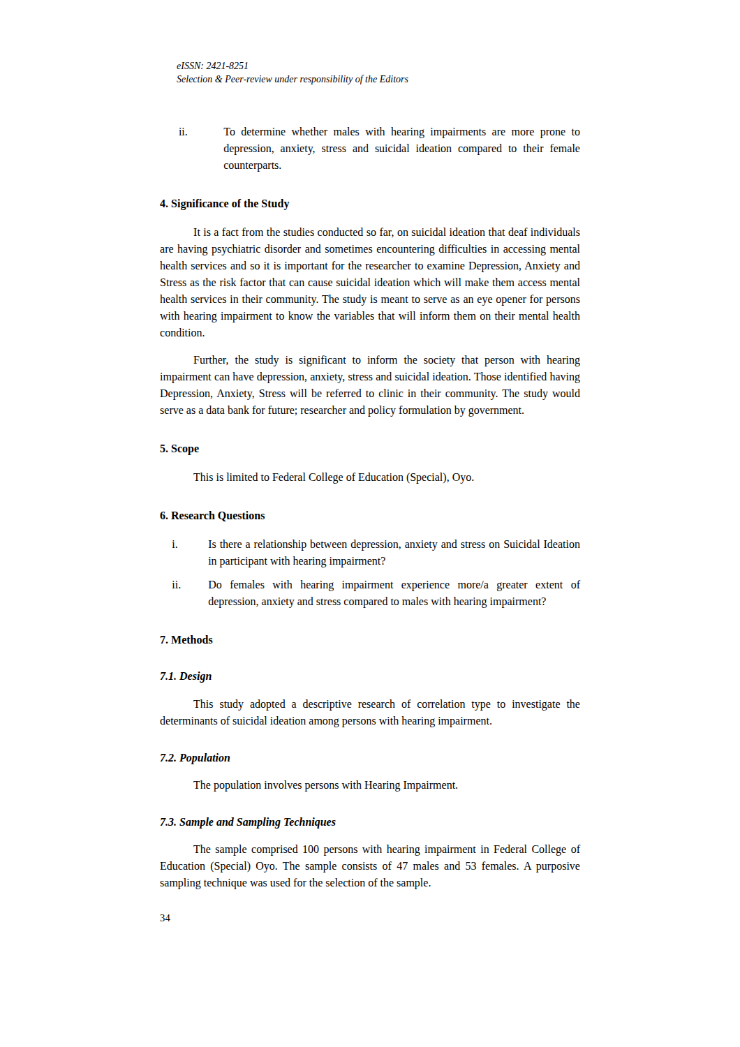eISSN: 2421-8251
Selection & Peer-review under responsibility of the Editors
ii. To determine whether males with hearing impairments are more prone to depression, anxiety, stress and suicidal ideation compared to their female counterparts.
4. Significance of the Study
It is a fact from the studies conducted so far, on suicidal ideation that deaf individuals are having psychiatric disorder and sometimes encountering difficulties in accessing mental health services and so it is important for the researcher to examine Depression, Anxiety and Stress as the risk factor that can cause suicidal ideation which will make them access mental health services in their community. The study is meant to serve as an eye opener for persons with hearing impairment to know the variables that will inform them on their mental health condition.
Further, the study is significant to inform the society that person with hearing impairment can have depression, anxiety, stress and suicidal ideation. Those identified having Depression, Anxiety, Stress will be referred to clinic in their community. The study would serve as a data bank for future; researcher and policy formulation by government.
5. Scope
This is limited to Federal College of Education (Special), Oyo.
6. Research Questions
i. Is there a relationship between depression, anxiety and stress on Suicidal Ideation in participant with hearing impairment?
ii. Do females with hearing impairment experience more/a greater extent of depression, anxiety and stress compared to males with hearing impairment?
7. Methods
7.1. Design
This study adopted a descriptive research of correlation type to investigate the determinants of suicidal ideation among persons with hearing impairment.
7.2. Population
The population involves persons with Hearing Impairment.
7.3. Sample and Sampling Techniques
The sample comprised 100 persons with hearing impairment in Federal College of Education (Special) Oyo. The sample consists of 47 males and 53 females. A purposive sampling technique was used for the selection of the sample.
34